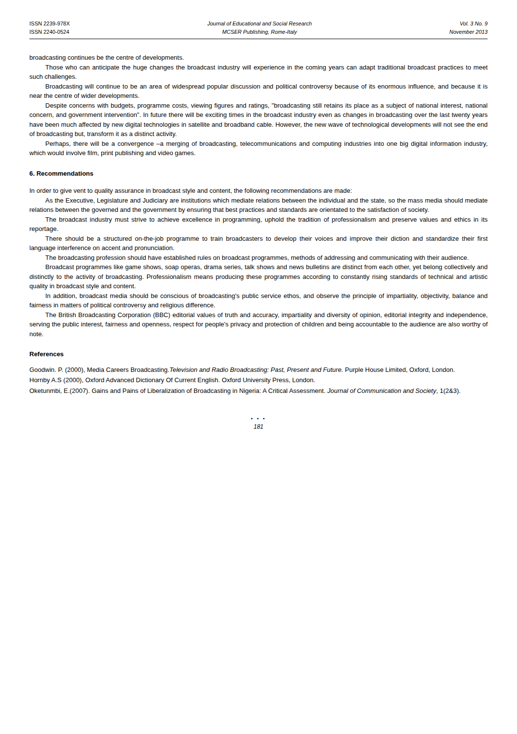ISSN 2239-978X
ISSN 2240-0524
Journal of Educational and Social Research
MCSER Publishing, Rome-Italy
Vol. 3 No. 9
November 2013
broadcasting continues be the centre of developments.
Those who can anticipate the huge changes the broadcast industry will experience in the coming years can adapt traditional broadcast practices to meet such challenges.
Broadcasting will continue to be an area of widespread popular discussion and political controversy because of its enormous influence, and because it is near the centre of wider developments.
Despite concerns with budgets, programme costs, viewing figures and ratings, "broadcasting still retains its place as a subject of national interest, national concern, and government intervention". In future there will be exciting times in the broadcast industry even as changes in broadcasting over the last twenty years have been much affected by new digital technologies in satellite and broadband cable. However, the new wave of technological developments will not see the end of broadcasting but, transform it as a distinct activity.
Perhaps, there will be a convergence –a merging of broadcasting, telecommunications and computing industries into one big digital information industry, which would involve film, print publishing and video games.
6. Recommendations
In order to give vent to quality assurance in broadcast style and content, the following recommendations are made:
As the Executive, Legislature and Judiciary are institutions which mediate relations between the individual and the state, so the mass media should mediate relations between the governed and the government by ensuring that best practices and standards are orientated to the satisfaction of society.
The broadcast industry must strive to achieve excellence in programming, uphold the tradition of professionalism and preserve values and ethics in its reportage.
There should be a structured on-the-job programme to train broadcasters to develop their voices and improve their diction and standardize their first language interference on accent and pronunciation.
The broadcasting profession should have established rules on broadcast programmes, methods of addressing and communicating with their audience.
Broadcast programmes like game shows, soap operas, drama series, talk shows and news bulletins are distinct from each other, yet belong collectively and distinctly to the activity of broadcasting. Professionalism means producing these programmes according to constantly rising standards of technical and artistic quality in broadcast style and content.
In addition, broadcast media should be conscious of broadcasting's public service ethos, and observe the principle of impartiality, objectivity, balance and fairness in matters of political controversy and religious difference.
The British Broadcasting Corporation (BBC) editorial values of truth and accuracy, impartiality and diversity of opinion, editorial integrity and independence, serving the public interest, fairness and openness, respect for people's privacy and protection of children and being accountable to the audience are also worthy of note.
References
Goodwin. P. (2000), Media Careers Broadcasting.Television and Radio Broadcasting: Past, Present and Future. Purple House Limited, Oxford, London.
Hornby A.S (2000), Oxford Advanced Dictionary Of Current English. Oxford University Press, London.
Oketunmbi, E.(2007). Gains and Pains of Liberalization of Broadcasting in Nigeria: A Critical Assessment. Journal of Communication and Society, 1(2&3).
• • •
181